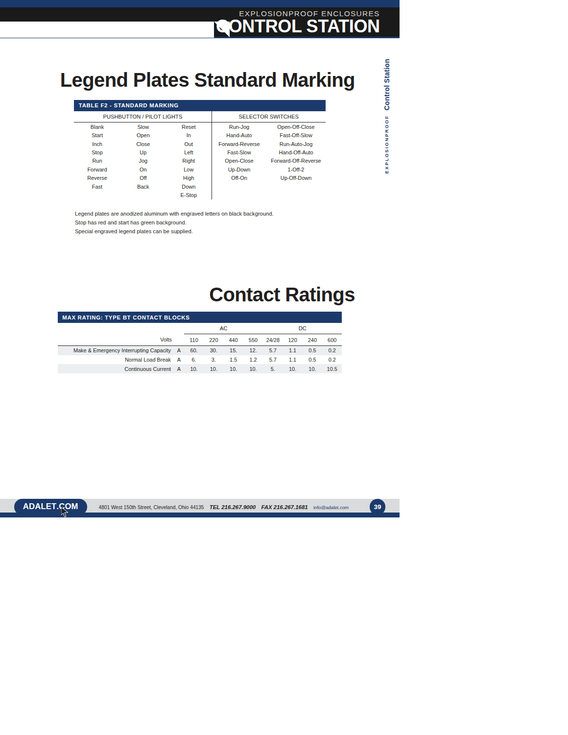EXPLOSIONPROOF ENCLOSURES
CONTROL STATION
EXPLOSIONPROOF Control Station
Legend Plates Standard Marking
TABLE F2 - STANDARD MARKING
| PUSHBUTTON / PILOT LIGHTS | SELECTOR SWITCHES |
| --- | --- |
| Blank | Slow | Reset | Run-Jog | Open-Off-Close |
| Start | Open | In | Hand-Auto | Fast-Off-Slow |
| Inch | Close | Out | Forward-Reverse | Run-Auto-Jog |
| Stop | Up | Left | Fast-Slow | Hand-Off-Auto |
| Run | Jog | Right | Open-Close | Forward-Off-Reverse |
| Forward | On | Low | Up-Down | 1-Off-2 |
| Reverse | Off | High | Off-On | Up-Off-Down |
| Fast | Back | Down | | |
| | | E-Stop | | |
Legend plates are anodized aluminum with engraved letters on black background.
Stop has red and start has green background.
Special engraved legend plates can be supplied.
Contact Ratings
MAX RATING: TYPE BT CONTACT BLOCKS
| | AC | DC |
| --- | --- | --- |
| Volts | | 110 | 220 | 440 | 550 | 24/28 | 120 | 240 | 600 |
| Make & Emergency Interrupting Capacity | A | 60. | 30. | 15. | 12. | 5.7 | 1.1 | 0.5 | 0.2 |
| Normal Load Break | A | 6. | 3. | 1.5 | 1.2 | 5.7 | 1.1 | 0.5 | 0.2 |
| Continuous Current | A | 10. | 10. | 10. | 10. | 5. | 10. | 10. | 10.5 |
ADALET.COM
4801 West 150th Street, Cleveland, Ohio 44135 TEL 216.267.9000 FAX 216.267.1681 info@adalet.com
39